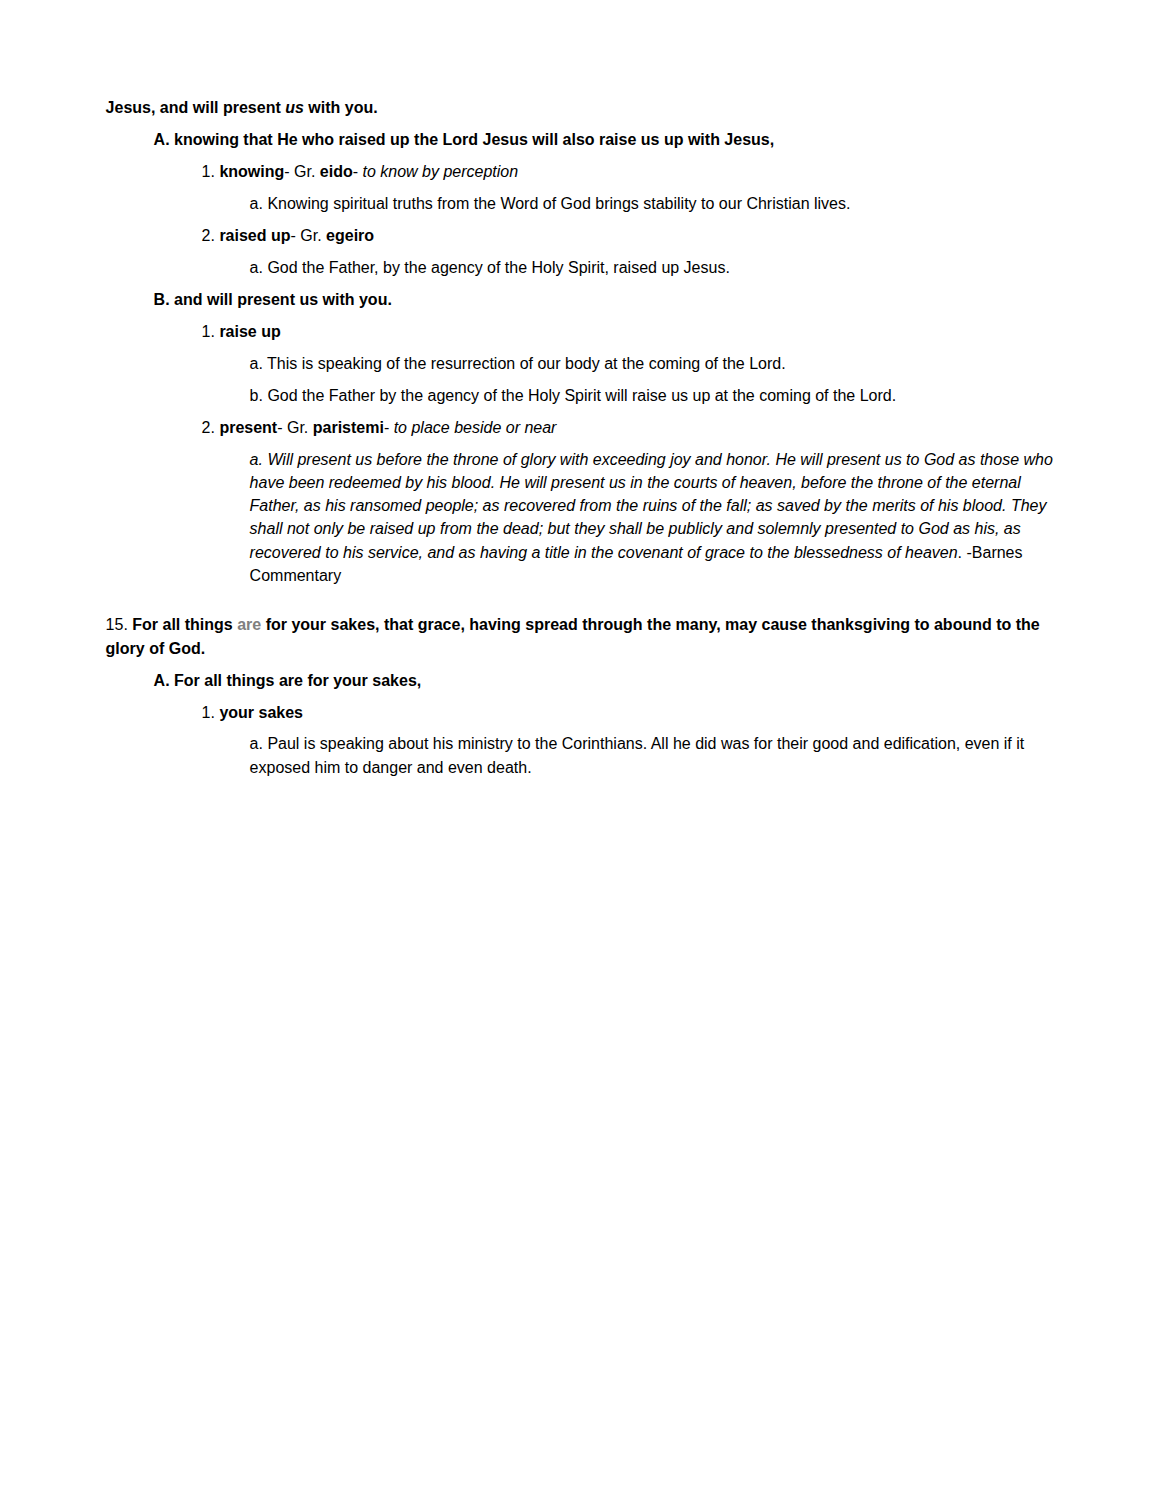Jesus, and will present us with you.
A. knowing that He who raised up the Lord Jesus will also raise us up with Jesus,
1. knowing- Gr. eido- to know by perception
a. Knowing spiritual truths from the Word of God brings stability to our Christian lives.
2. raised up- Gr. egeiro
a. God the Father, by the agency of the Holy Spirit, raised up Jesus.
B. and will present us with you.
1. raise up
a. This is speaking of the resurrection of our body at the coming of the Lord.
b. God the Father by the agency of the Holy Spirit will raise us up at the coming of the Lord.
2. present- Gr. paristemi- to place beside or near
a. Will present us before the throne of glory with exceeding joy and honor. He will present us to God as those who have been redeemed by his blood. He will present us in the courts of heaven, before the throne of the eternal Father, as his ransomed people; as recovered from the ruins of the fall; as saved by the merits of his blood. They shall not only be raised up from the dead; but they shall be publicly and solemnly presented to God as his, as recovered to his service, and as having a title in the covenant of grace to the blessedness of heaven. -Barnes Commentary
15. For all things are for your sakes, that grace, having spread through the many, may cause thanksgiving to abound to the glory of God.
A. For all things are for your sakes,
1. your sakes
a. Paul is speaking about his ministry to the Corinthians. All he did was for their good and edification, even if it exposed him to danger and even death.